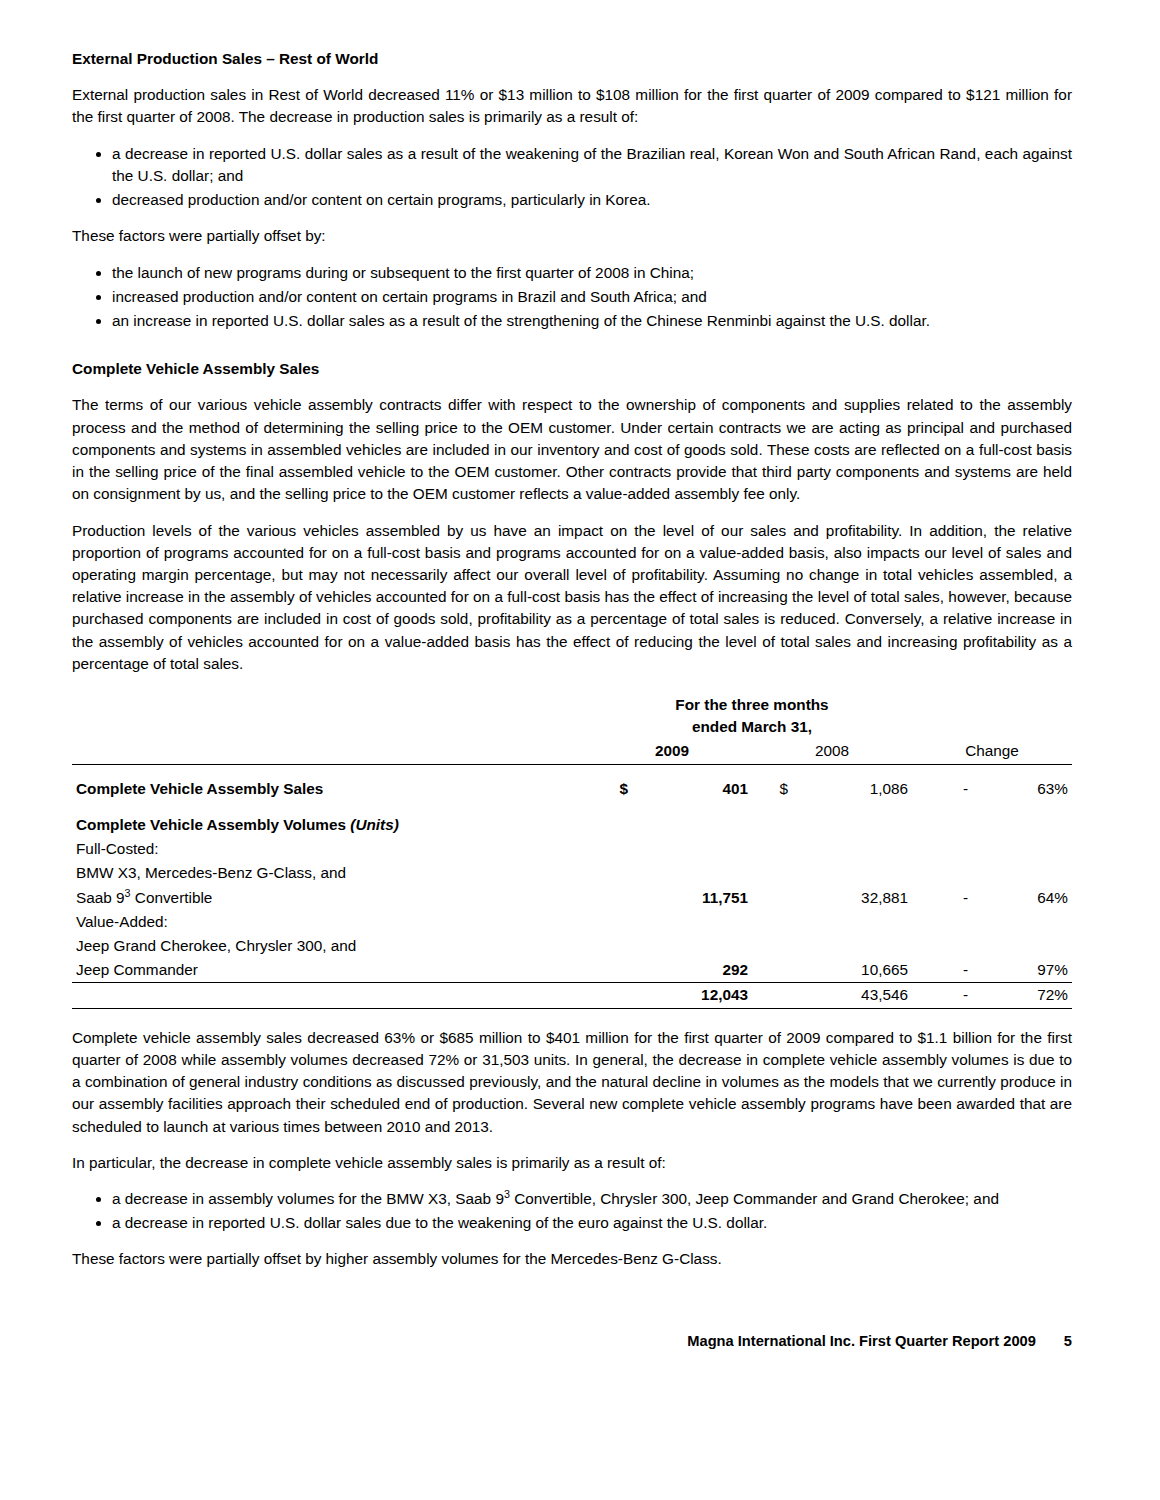External Production Sales – Rest of World
External production sales in Rest of World decreased 11% or $13 million to $108 million for the first quarter of 2009 compared to $121 million for the first quarter of 2008. The decrease in production sales is primarily as a result of:
a decrease in reported U.S. dollar sales as a result of the weakening of the Brazilian real, Korean Won and South African Rand, each against the U.S. dollar; and
decreased production and/or content on certain programs, particularly in Korea.
These factors were partially offset by:
the launch of new programs during or subsequent to the first quarter of 2008 in China;
increased production and/or content on certain programs in Brazil and South Africa; and
an increase in reported U.S. dollar sales as a result of the strengthening of the Chinese Renminbi against the U.S. dollar.
Complete Vehicle Assembly Sales
The terms of our various vehicle assembly contracts differ with respect to the ownership of components and supplies related to the assembly process and the method of determining the selling price to the OEM customer. Under certain contracts we are acting as principal and purchased components and systems in assembled vehicles are included in our inventory and cost of goods sold. These costs are reflected on a full-cost basis in the selling price of the final assembled vehicle to the OEM customer. Other contracts provide that third party components and systems are held on consignment by us, and the selling price to the OEM customer reflects a value-added assembly fee only.
Production levels of the various vehicles assembled by us have an impact on the level of our sales and profitability. In addition, the relative proportion of programs accounted for on a full-cost basis and programs accounted for on a value-added basis, also impacts our level of sales and operating margin percentage, but may not necessarily affect our overall level of profitability. Assuming no change in total vehicles assembled, a relative increase in the assembly of vehicles accounted for on a full-cost basis has the effect of increasing the level of total sales, however, because purchased components are included in cost of goods sold, profitability as a percentage of total sales is reduced. Conversely, a relative increase in the assembly of vehicles accounted for on a value-added basis has the effect of reducing the level of total sales and increasing profitability as a percentage of total sales.
| | For the three months ended March 31, | | |
| | 2009 | 2008 | Change |
| Complete Vehicle Assembly Sales | $ | 401 | $ | 1,086 | - | 63% |
| Complete Vehicle Assembly Volumes (Units) | | | | | | |
| Full-Costed: | | | | | | |
| BMW X3, Mercedes-Benz G-Class, and | | | | | | |
| Saab 9 3 Convertible | | 11,751 | | 32,881 | - | 64% |
| Value-Added: | | | | | | |
| Jeep Grand Cherokee, Chrysler 300, and | | | | | | |
| Jeep Commander | | 292 | | 10,665 | - | 97% |
| | | 12,043 | | 43,546 | - | 72% |
Complete vehicle assembly sales decreased 63% or $685 million to $401 million for the first quarter of 2009 compared to $1.1 billion for the first quarter of 2008 while assembly volumes decreased 72% or 31,503 units. In general, the decrease in complete vehicle assembly volumes is due to a combination of general industry conditions as discussed previously, and the natural decline in volumes as the models that we currently produce in our assembly facilities approach their scheduled end of production. Several new complete vehicle assembly programs have been awarded that are scheduled to launch at various times between 2010 and 2013.
In particular, the decrease in complete vehicle assembly sales is primarily as a result of:
a decrease in assembly volumes for the BMW X3, Saab 93 Convertible, Chrysler 300, Jeep Commander and Grand Cherokee; and
a decrease in reported U.S. dollar sales due to the weakening of the euro against the U.S. dollar.
These factors were partially offset by higher assembly volumes for the Mercedes-Benz G-Class.
Magna International Inc. First Quarter Report 20095